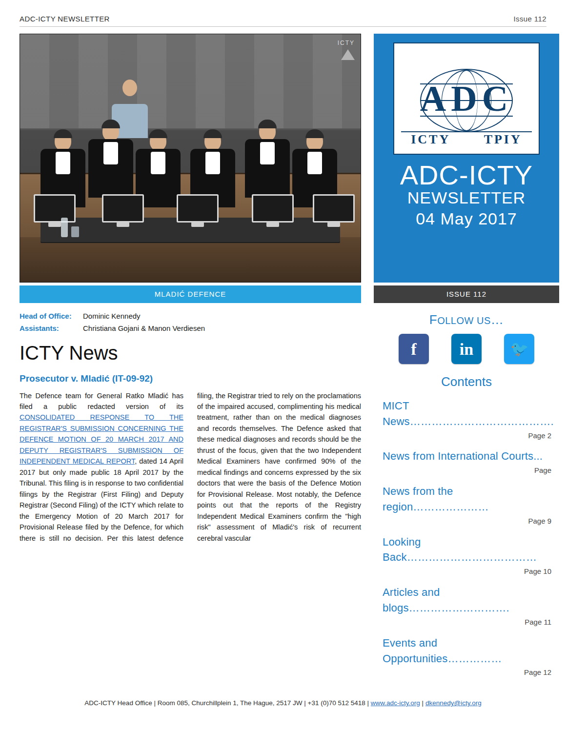ADC-ICTY NEWSLETTER
Issue 112
ICTY
ADC
ICTY TPIY
ADC-ICTY
NEWSLETTER
04 May 2017
MLADIĆ DEFENCE
ISSUE 112
Head of Office:
Dominic Kennedy
Assistants:
Christiana Gojani & Manon Verdiesen
ICTY News
Prosecutor v. Mladić (IT-09-92)
The Defence team for General Ratko Mladić has filed a public redacted version of its CONSOLIDATED RESPONSE TO THE REGISTRAR'S SUBMISSION CONCERNING THE DEFENCE MOTION OF 20 MARCH 2017 AND DEPUTY REGISTRAR'S SUBMISSION OF INDEPENDENT MEDICAL REPORT, dated 14 April 2017 but only made public 18 April 2017 by the Tribunal. This filing is in response to two confidential filings by the Registrar (First Filing) and Deputy Registrar (Second Filing) of the ICTY which relate to the Emergency Motion of 20 March 2017 for Provisional Release filed by the Defence, for which there is still no decision. Per this latest defence filing, the Registrar tried to rely on the proclamations of the impaired accused, complimenting his medical treatment, rather than on the medical diagnoses and records themselves. The Defence asked that these medical diagnoses and records should be the thrust of the focus, given that the two Independent Medical Examiners have confirmed 90% of the medical findings and concerns expressed by the six doctors that were the basis of the Defence Motion for Provisional Release. Most notably, the Defence points out that the reports of the Registry Independent Medical Examiners confirm the "high risk" assessment of Mladić's risk of recurrent cerebral vascular
FOLLOW US…
f
in
🐦
Contents
MICT News…………………………………. Page 2
News from International Courts... Page
News from the region………………… Page 9
Looking Back……………………………… Page 10
Articles and blogs………………………. Page 11
Events and Opportunities…………… Page 12
ADC-ICTY Head Office | Room 085, Churchillplein 1, The Hague, 2517 JW | +31 (0)70 512 5418 | www.adc-icty.org | dkennedy@icty.org